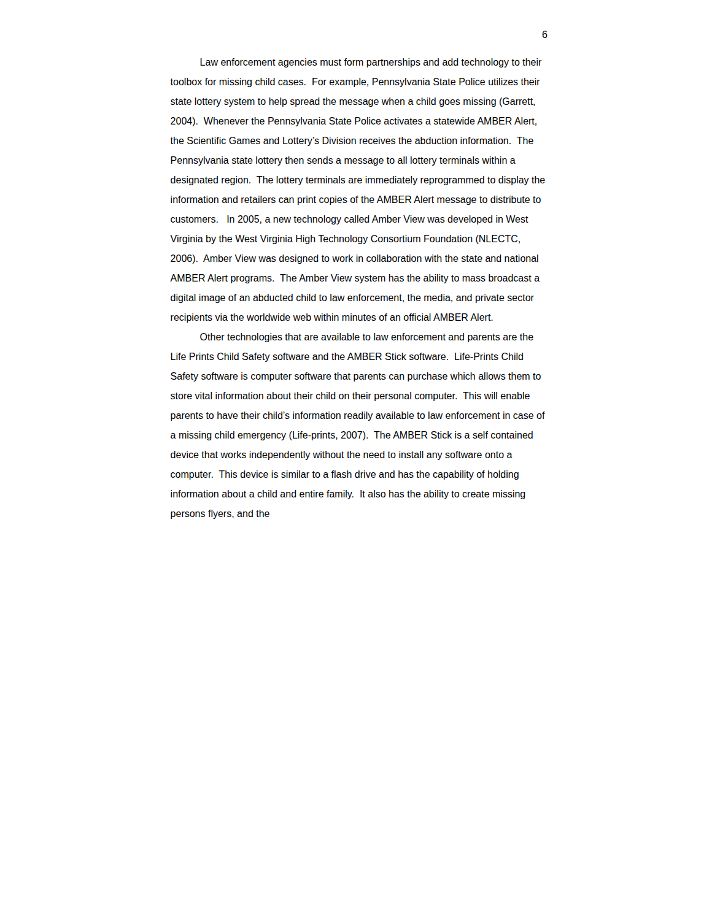6
Law enforcement agencies must form partnerships and add technology to their toolbox for missing child cases. For example, Pennsylvania State Police utilizes their state lottery system to help spread the message when a child goes missing (Garrett, 2004). Whenever the Pennsylvania State Police activates a statewide AMBER Alert, the Scientific Games and Lottery’s Division receives the abduction information. The Pennsylvania state lottery then sends a message to all lottery terminals within a designated region. The lottery terminals are immediately reprogrammed to display the information and retailers can print copies of the AMBER Alert message to distribute to customers. In 2005, a new technology called Amber View was developed in West Virginia by the West Virginia High Technology Consortium Foundation (NLECTC, 2006). Amber View was designed to work in collaboration with the state and national AMBER Alert programs. The Amber View system has the ability to mass broadcast a digital image of an abducted child to law enforcement, the media, and private sector recipients via the worldwide web within minutes of an official AMBER Alert.
Other technologies that are available to law enforcement and parents are the Life Prints Child Safety software and the AMBER Stick software. Life-Prints Child Safety software is computer software that parents can purchase which allows them to store vital information about their child on their personal computer. This will enable parents to have their child’s information readily available to law enforcement in case of a missing child emergency (Life-prints, 2007). The AMBER Stick is a self contained device that works independently without the need to install any software onto a computer. This device is similar to a flash drive and has the capability of holding information about a child and entire family. It also has the ability to create missing persons flyers, and the